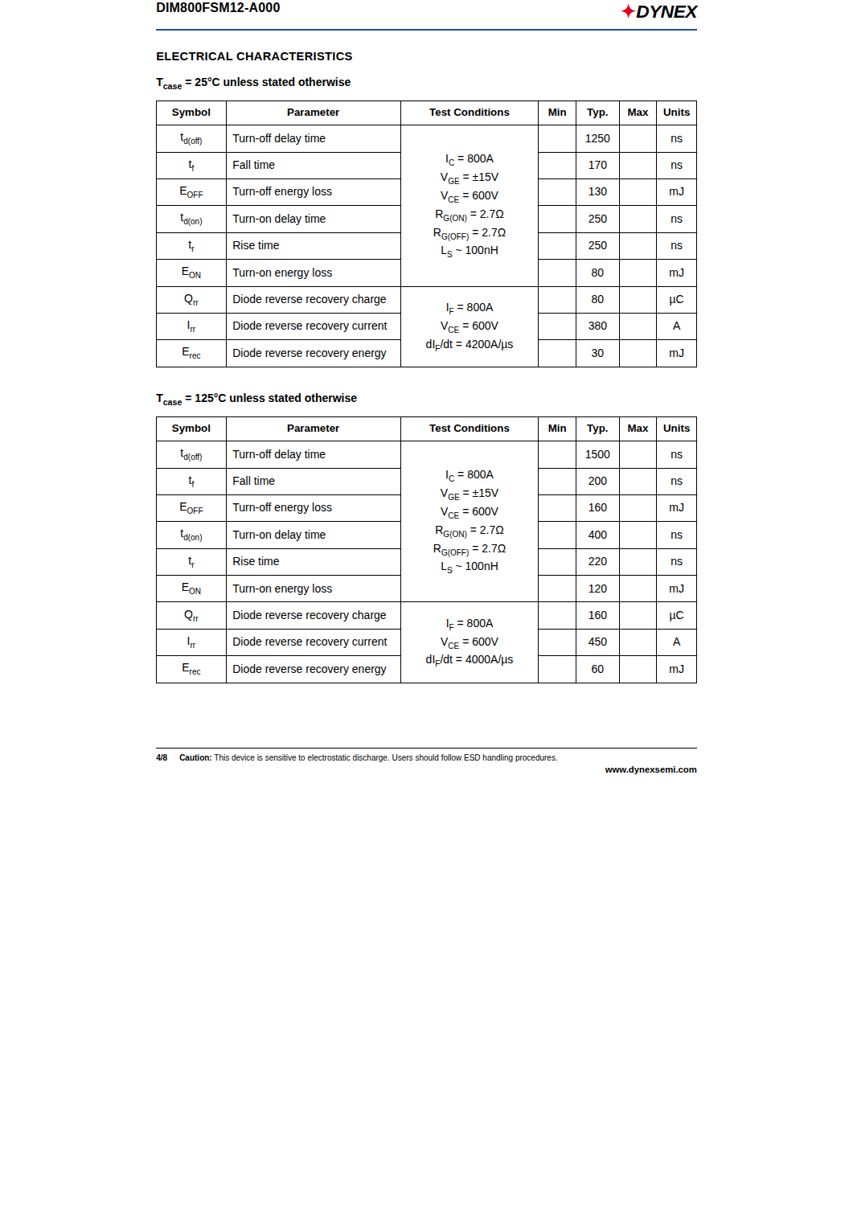DIM800FSM12-A000
✦DYNEX
ELECTRICAL CHARACTERISTICS
Tcase = 25°C unless stated otherwise
| Symbol | Parameter | Test Conditions | Min | Typ. | Max | Units |
| --- | --- | --- | --- | --- | --- | --- |
| t d(off) | Turn-off delay time | I C = 800A V GE = ±15V V CE = 600V R G(ON) = 2.7Ω R G(OFF) = 2.7Ω L S ~ 100nH | | 1250 | | ns |
| t f | Fall time | | 170 | | ns |
| E OFF | Turn-off energy loss | | 130 | | mJ |
| t d(on) | Turn-on delay time | | 250 | | ns |
| t r | Rise time | | 250 | | ns |
| E ON | Turn-on energy loss | | 80 | | mJ |
| Q rr | Diode reverse recovery charge | I F = 800A V CE = 600V dI F /dt = 4200A/µs | | 80 | | µC |
| I rr | Diode reverse recovery current | | 380 | | A |
| E rec | Diode reverse recovery energy | | 30 | | mJ |
Tcase = 125°C unless stated otherwise
| Symbol | Parameter | Test Conditions | Min | Typ. | Max | Units |
| --- | --- | --- | --- | --- | --- | --- |
| t d(off) | Turn-off delay time | I C = 800A V GE = ±15V V CE = 600V R G(ON) = 2.7Ω R G(OFF) = 2.7Ω L S ~ 100nH | | 1500 | | ns |
| t f | Fall time | | 200 | | ns |
| E OFF | Turn-off energy loss | | 160 | | mJ |
| t d(on) | Turn-on delay time | | 400 | | ns |
| t r | Rise time | | 220 | | ns |
| E ON | Turn-on energy loss | | 120 | | mJ |
| Q rr | Diode reverse recovery charge | I F = 800A V CE = 600V dI F /dt = 4000A/µs | | 160 | | µC |
| I rr | Diode reverse recovery current | | 450 | | A |
| E rec | Diode reverse recovery energy | | 60 | | mJ |
4/8
Caution: This device is sensitive to electrostatic discharge. Users should follow ESD handling procedures.
www.dynexsemi.com